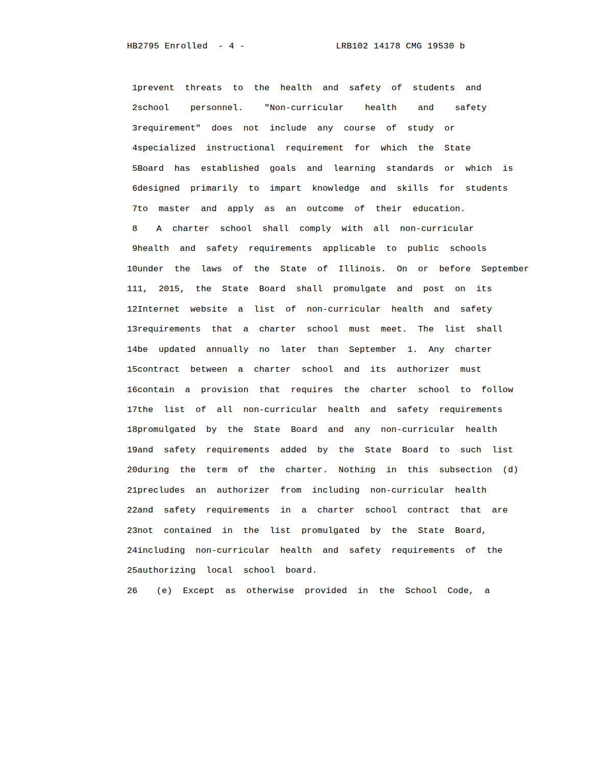HB2795 Enrolled - 4 - LRB102 14178 CMG 19530 b
| 1 | prevent threats to the health and safety of students and |
| 2 | school personnel. "Non-curricular health and safety |
| 3 | requirement" does not include any course of study or |
| 4 | specialized instructional requirement for which the State |
| 5 | Board has established goals and learning standards or which is |
| 6 | designed primarily to impart knowledge and skills for students |
| 7 | to master and apply as an outcome of their education. |
| 8 | A charter school shall comply with all non-curricular |
| 9 | health and safety requirements applicable to public schools |
| 10 | under the laws of the State of Illinois. On or before September |
| 11 | 1, 2015, the State Board shall promulgate and post on its |
| 12 | Internet website a list of non-curricular health and safety |
| 13 | requirements that a charter school must meet. The list shall |
| 14 | be updated annually no later than September 1. Any charter |
| 15 | contract between a charter school and its authorizer must |
| 16 | contain a provision that requires the charter school to follow |
| 17 | the list of all non-curricular health and safety requirements |
| 18 | promulgated by the State Board and any non-curricular health |
| 19 | and safety requirements added by the State Board to such list |
| 20 | during the term of the charter. Nothing in this subsection (d) |
| 21 | precludes an authorizer from including non-curricular health |
| 22 | and safety requirements in a charter school contract that are |
| 23 | not contained in the list promulgated by the State Board, |
| 24 | including non-curricular health and safety requirements of the |
| 25 | authorizing local school board. |
| 26 | (e) Except as otherwise provided in the School Code, a |